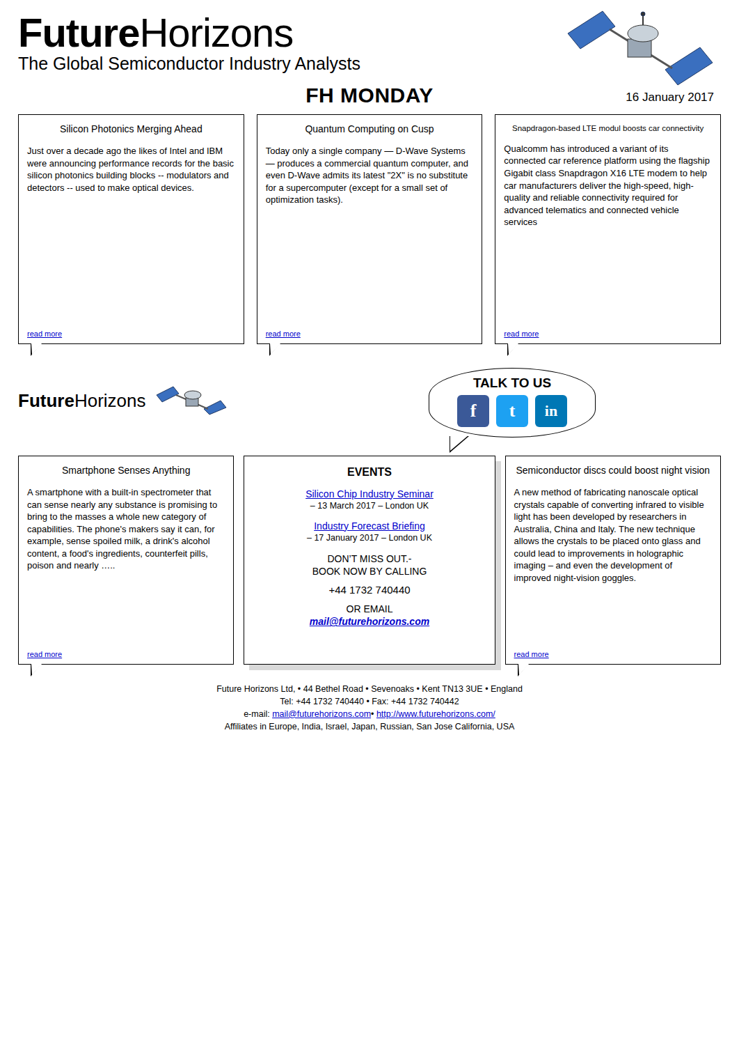Future Horizons
The Global Semiconductor Industry Analysts
FH MONDAY
16 January 2017
Silicon Photonics Merging Ahead
Just over a decade ago the likes of Intel and IBM were announcing performance records for the basic silicon photonics building blocks -- modulators and detectors -- used to make optical devices.
read more
Quantum Computing on Cusp
Today only a single company — D-Wave Systems — produces a commercial quantum computer, and even D-Wave admits its latest "2X" is no substitute for a supercomputer (except for a small set of optimization tasks).
read more
Snapdragon-based LTE modul boosts car connectivity
Qualcomm has introduced a variant of its connected car reference platform using the flagship Gigabit class Snapdragon X16 LTE modem to help car manufacturers deliver the high-speed, high-quality and reliable connectivity required for advanced telematics and connected vehicle services
read more
Future Horizons
TALK TO US
f
t
in
Smartphone Senses Anything
A smartphone with a built-in spectrometer that can sense nearly any substance is promising to bring to the masses a whole new category of capabilities. The phone's makers say it can, for example, sense spoiled milk, a drink's alcohol content, a food's ingredients, counterfeit pills, poison and nearly …..
read more
EVENTS
Silicon Chip Industry Seminar
– 13 March 2017 – London UK
Industry Forecast Briefing
– 17 January 2017 – London UK
DON’T MISS OUT.-
BOOK NOW BY CALLING
+44 1732 740440
OR EMAIL
mail@futurehorizons.com
Semiconductor discs could boost night vision
A new method of fabricating nanoscale optical crystals capable of converting infrared to visible light has been developed by researchers in Australia, China and Italy. The new technique allows the crystals to be placed onto glass and could lead to improvements in holographic imaging – and even the development of improved night-vision goggles.
read more
Future Horizons Ltd, • 44 Bethel Road • Sevenoaks • Kent TN13 3UE • England
Tel: +44 1732 740440 • Fax: +44 1732 740442
e-mail: mail@futurehorizons.com• http://www.futurehorizons.com/
Affiliates in Europe, India, Israel, Japan, Russian, San Jose California, USA